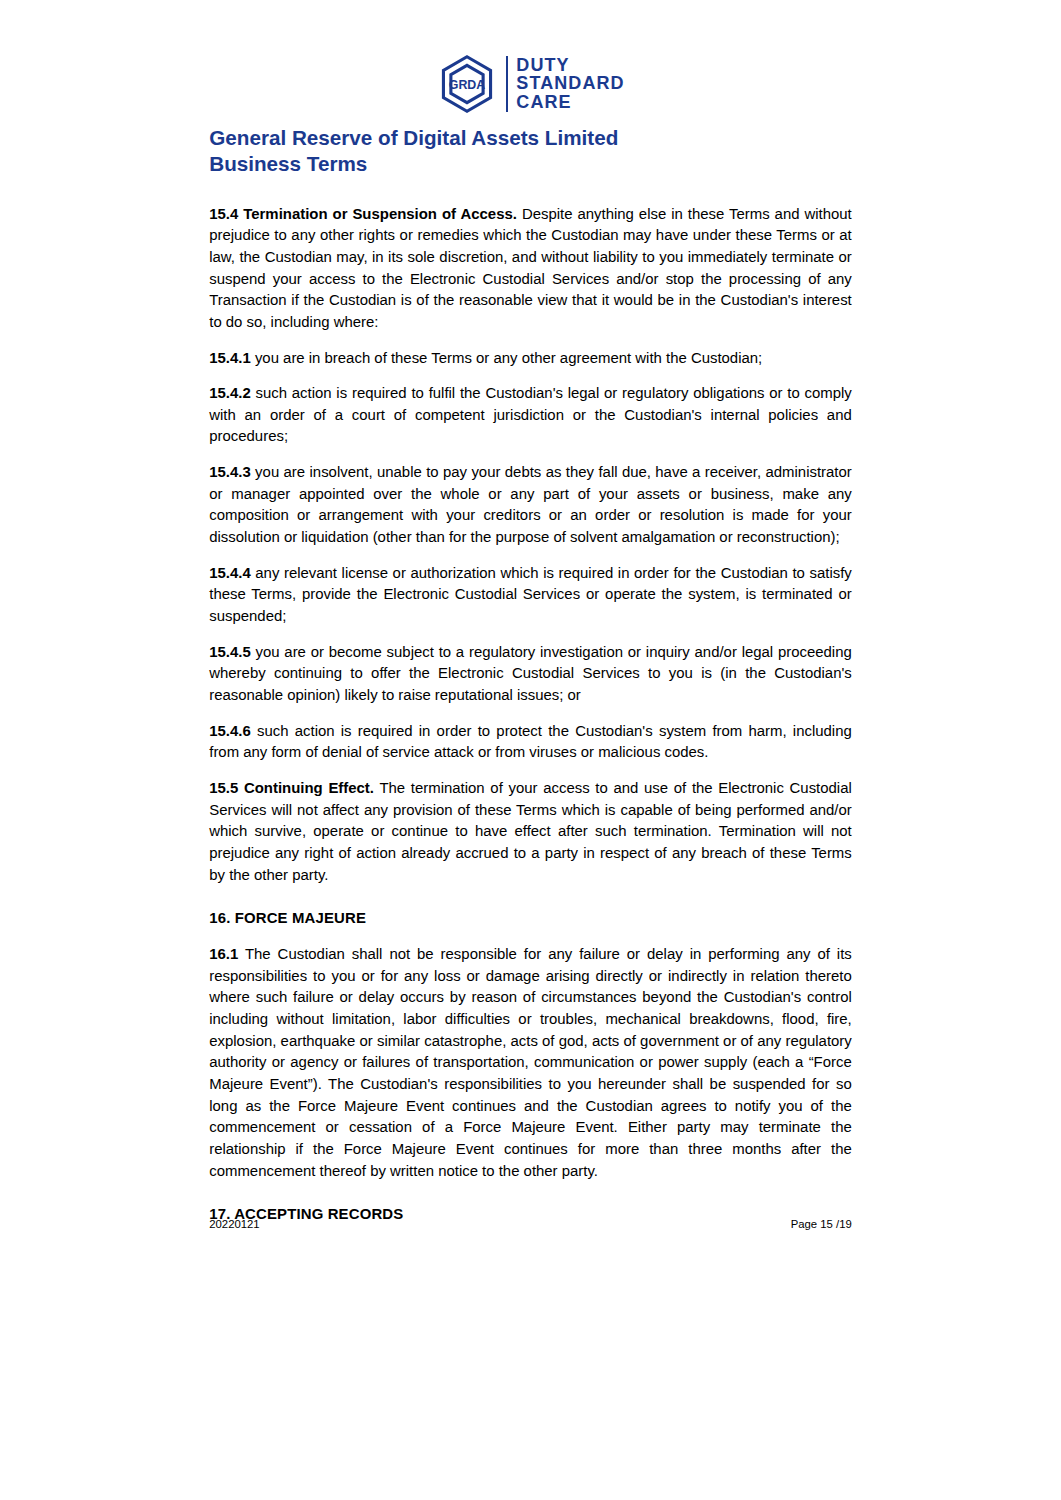GRDA
DUTY STANDARD CARE
General Reserve of Digital Assets Limited Business Terms
15.4 Termination or Suspension of Access. Despite anything else in these Terms and without prejudice to any other rights or remedies which the Custodian may have under these Terms or at law, the Custodian may, in its sole discretion, and without liability to you immediately terminate or suspend your access to the Electronic Custodial Services and/or stop the processing of any Transaction if the Custodian is of the reasonable view that it would be in the Custodian's interest to do so, including where:
15.4.1 you are in breach of these Terms or any other agreement with the Custodian;
15.4.2 such action is required to fulfil the Custodian's legal or regulatory obligations or to comply with an order of a court of competent jurisdiction or the Custodian's internal policies and procedures;
15.4.3 you are insolvent, unable to pay your debts as they fall due, have a receiver, administrator or manager appointed over the whole or any part of your assets or business, make any composition or arrangement with your creditors or an order or resolution is made for your dissolution or liquidation (other than for the purpose of solvent amalgamation or reconstruction);
15.4.4 any relevant license or authorization which is required in order for the Custodian to satisfy these Terms, provide the Electronic Custodial Services or operate the system, is terminated or suspended;
15.4.5 you are or become subject to a regulatory investigation or inquiry and/or legal proceeding whereby continuing to offer the Electronic Custodial Services to you is (in the Custodian's reasonable opinion) likely to raise reputational issues; or
15.4.6 such action is required in order to protect the Custodian's system from harm, including from any form of denial of service attack or from viruses or malicious codes.
15.5 Continuing Effect. The termination of your access to and use of the Electronic Custodial Services will not affect any provision of these Terms which is capable of being performed and/or which survive, operate or continue to have effect after such termination. Termination will not prejudice any right of action already accrued to a party in respect of any breach of these Terms by the other party.
16. Force Majeure
16.1 The Custodian shall not be responsible for any failure or delay in performing any of its responsibilities to you or for any loss or damage arising directly or indirectly in relation thereto where such failure or delay occurs by reason of circumstances beyond the Custodian's control including without limitation, labor difficulties or troubles, mechanical breakdowns, flood, fire, explosion, earthquake or similar catastrophe, acts of god, acts of government or of any regulatory authority or agency or failures of transportation, communication or power supply (each a “Force Majeure Event”). The Custodian's responsibilities to you hereunder shall be suspended for so long as the Force Majeure Event continues and the Custodian agrees to notify you of the commencement or cessation of a Force Majeure Event. Either party may terminate the relationship if the Force Majeure Event continues for more than three months after the commencement thereof by written notice to the other party.
17. Accepting Records
20220121 Page 15 /19